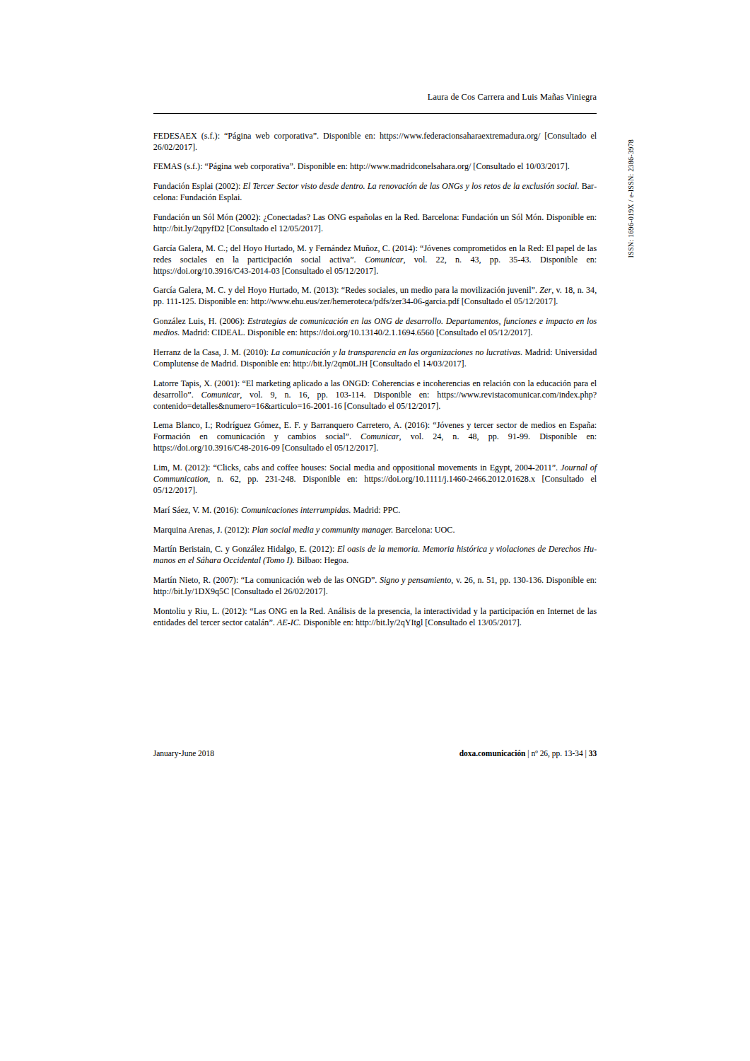Laura de Cos Carrera and Luis Mañas Viniegra
ISSN: 1696-019X / e-ISSN: 2386-3978
FEDESAEX (s.f.): “Página web corporativa”. Disponible en: https://www.federacionsaharaextremadura.org/ [Consultado el 26/02/2017].
FEMAS (s.f.): “Página web corporativa”. Disponible en: http://www.madridconelsahara.org/ [Consultado el 10/03/2017].
Fundación Esplai (2002): El Tercer Sector visto desde dentro. La renovación de las ONGs y los retos de la exclusión social. Barcelona: Fundación Esplai.
Fundación un Sól Món (2002): ¿Conectadas? Las ONG españolas en la Red. Barcelona: Fundación un Sól Món. Disponible en: http://bit.ly/2qpyfD2 [Consultado el 12/05/2017].
García Galera, M. C.; del Hoyo Hurtado, M. y Fernández Muñoz, C. (2014): “Jóvenes comprometidos en la Red: El papel de las redes sociales en la participación social activa”. Comunicar, vol. 22, n. 43, pp. 35-43. Disponible en: https://doi.org/10.3916/C43-2014-03 [Consultado el 05/12/2017].
García Galera, M. C. y del Hoyo Hurtado, M. (2013): “Redes sociales, un medio para la movilización juvenil”. Zer, v. 18, n. 34, pp. 111-125. Disponible en: http://www.ehu.eus/zer/hemeroteca/pdfs/zer34-06-garcia.pdf [Consultado el 05/12/2017].
González Luis, H. (2006): Estrategias de comunicación en las ONG de desarrollo. Departamentos, funciones e impacto en los medios. Madrid: CIDEAL. Disponible en: https://doi.org/10.13140/2.1.1694.6560 [Consultado el 05/12/2017].
Herranz de la Casa, J. M. (2010): La comunicación y la transparencia en las organizaciones no lucrativas. Madrid: Universidad Complutense de Madrid. Disponible en: http://bit.ly/2qm0LJH [Consultado el 14/03/2017].
Latorre Tapis, X. (2001): “El marketing aplicado a las ONGD: Coherencias e incoherencias en relación con la educación para el desarrollo”. Comunicar, vol. 9, n. 16, pp. 103-114. Disponible en: https://www.revistacomunicar.com/index.php?contenido=detalles&numero=16&articulo=16-2001-16 [Consultado el 05/12/2017].
Lema Blanco, I.; Rodríguez Gómez, E. F. y Barranquero Carretero, A. (2016): “Jóvenes y tercer sector de medios en España: Formación en comunicación y cambios social”. Comunicar, vol. 24, n. 48, pp. 91-99. Disponible en: https://doi.org/10.3916/C48-2016-09 [Consultado el 05/12/2017].
Lim, M. (2012): “Clicks, cabs and coffee houses: Social media and oppositional movements in Egypt, 2004-2011”. Journal of Communication, n. 62, pp. 231-248. Disponible en: https://doi.org/10.1111/j.1460-2466.2012.01628.x [Consultado el 05/12/2017].
Marí Sáez, V. M. (2016): Comunicaciones interrumpidas. Madrid: PPC.
Marquina Arenas, J. (2012): Plan social media y community manager. Barcelona: UOC.
Martín Beristain, C. y González Hidalgo, E. (2012): El oasis de la memoria. Memoria histórica y violaciones de Derechos Humanos en el Sáhara Occidental (Tomo I). Bilbao: Hegoa.
Martín Nieto, R. (2007): “La comunicación web de las ONGD”. Signo y pensamiento, v. 26, n. 51, pp. 130-136. Disponible en: http://bit.ly/1DX9q5C [Consultado el 26/02/2017].
Montoliu y Riu, L. (2012): “Las ONG en la Red. Análisis de la presencia, la interactividad y la participación en Internet de las entidades del tercer sector catalán”. AE-IC. Disponible en: http://bit.ly/2qYItgl [Consultado el 13/05/2017].
January-June 2018
doxa.comunicación | nº 26, pp. 13-34 | 33